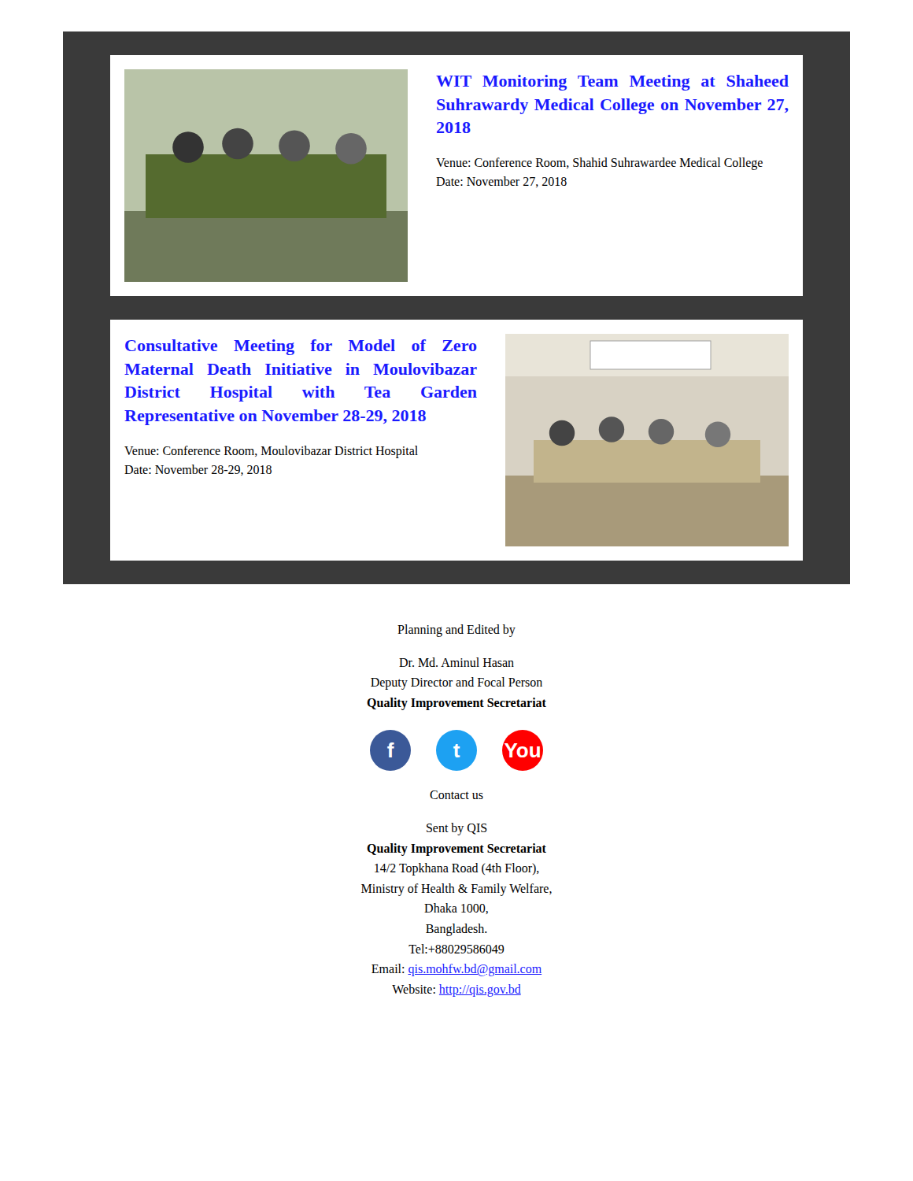WIT Monitoring Team Meeting at Shaheed Suhrawardy Medical College on November 27, 2018
Venue: Conference Room, Shahid Suhrawardee Medical College
Date: November 27, 2018
Consultative Meeting for Model of Zero Maternal Death Initiative in Moulovibazar District Hospital with Tea Garden Representative on November 28-29, 2018
Venue: Conference Room, Moulovibazar District Hospital
Date: November 28-29, 2018
Planning and Edited by
Dr. Md. Aminul Hasan
Deputy Director and Focal Person
Quality Improvement Secretariat
f t You
Tube
Contact us
Sent by QIS
Quality Improvement Secretariat
14/2 Topkhana Road (4th Floor),
Ministry of Health & Family Welfare,
Dhaka 1000,
Bangladesh.
Tel:+88029586049
Email: qis.mohfw.bd@gmail.com
Website: http://qis.gov.bd